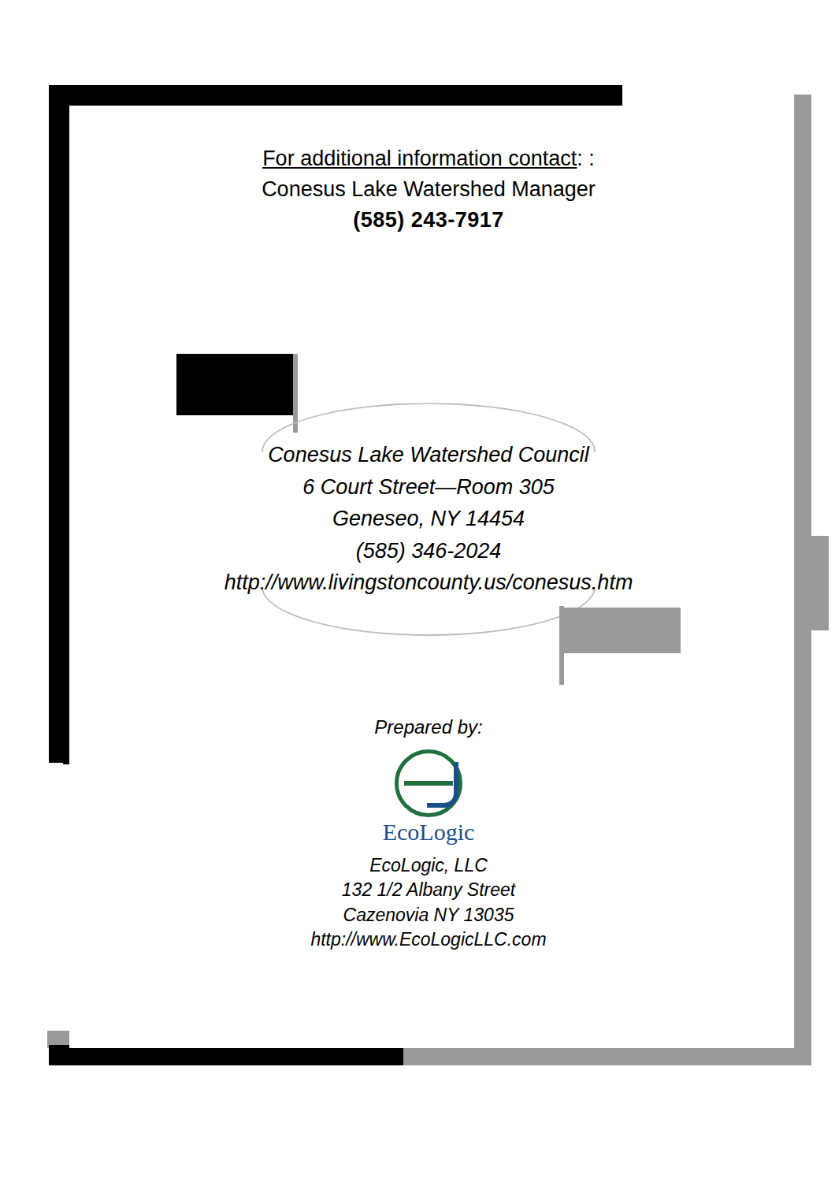For additional information contact: :
Conesus Lake Watershed Manager (585) 243-7917
Conesus Lake Watershed Council
6 Court Street—Room 305
Geneseo, NY 14454
(585) 346-2024
http://www.livingstoncounty.us/conesus.htm
Prepared by:
EcoLogic
EcoLogic, LLC
132 1/2 Albany Street
Cazenovia NY 13035
http://www.EcoLogicLLC.com